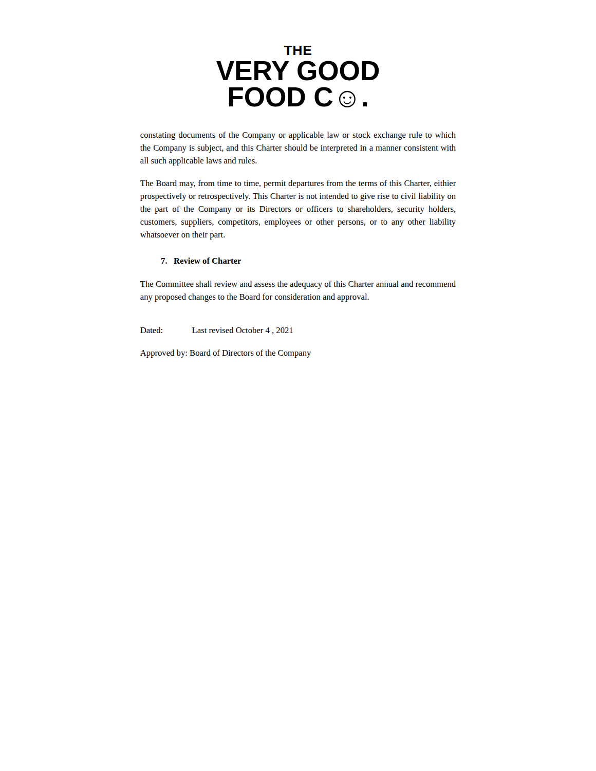THE VERY GOOD FOOD C☺.
constating documents of the Company or applicable law or stock exchange rule to which the Company is subject, and this Charter should be interpreted in a manner consistent with all such applicable laws and rules.
The Board may, from time to time, permit departures from the terms of this Charter, eithier prospectively or retrospectively. This Charter is not intended to give rise to civil liability on the part of the Company or its Directors or officers to shareholders, security holders, customers, suppliers, competitors, employees or other persons, or to any other liability whatsoever on their part.
7. Review of Charter
The Committee shall review and assess the adequacy of this Charter annual and recommend any proposed changes to the Board for consideration and approval.
Dated: Last revised October 4 , 2021
Approved by: Board of Directors of the Company